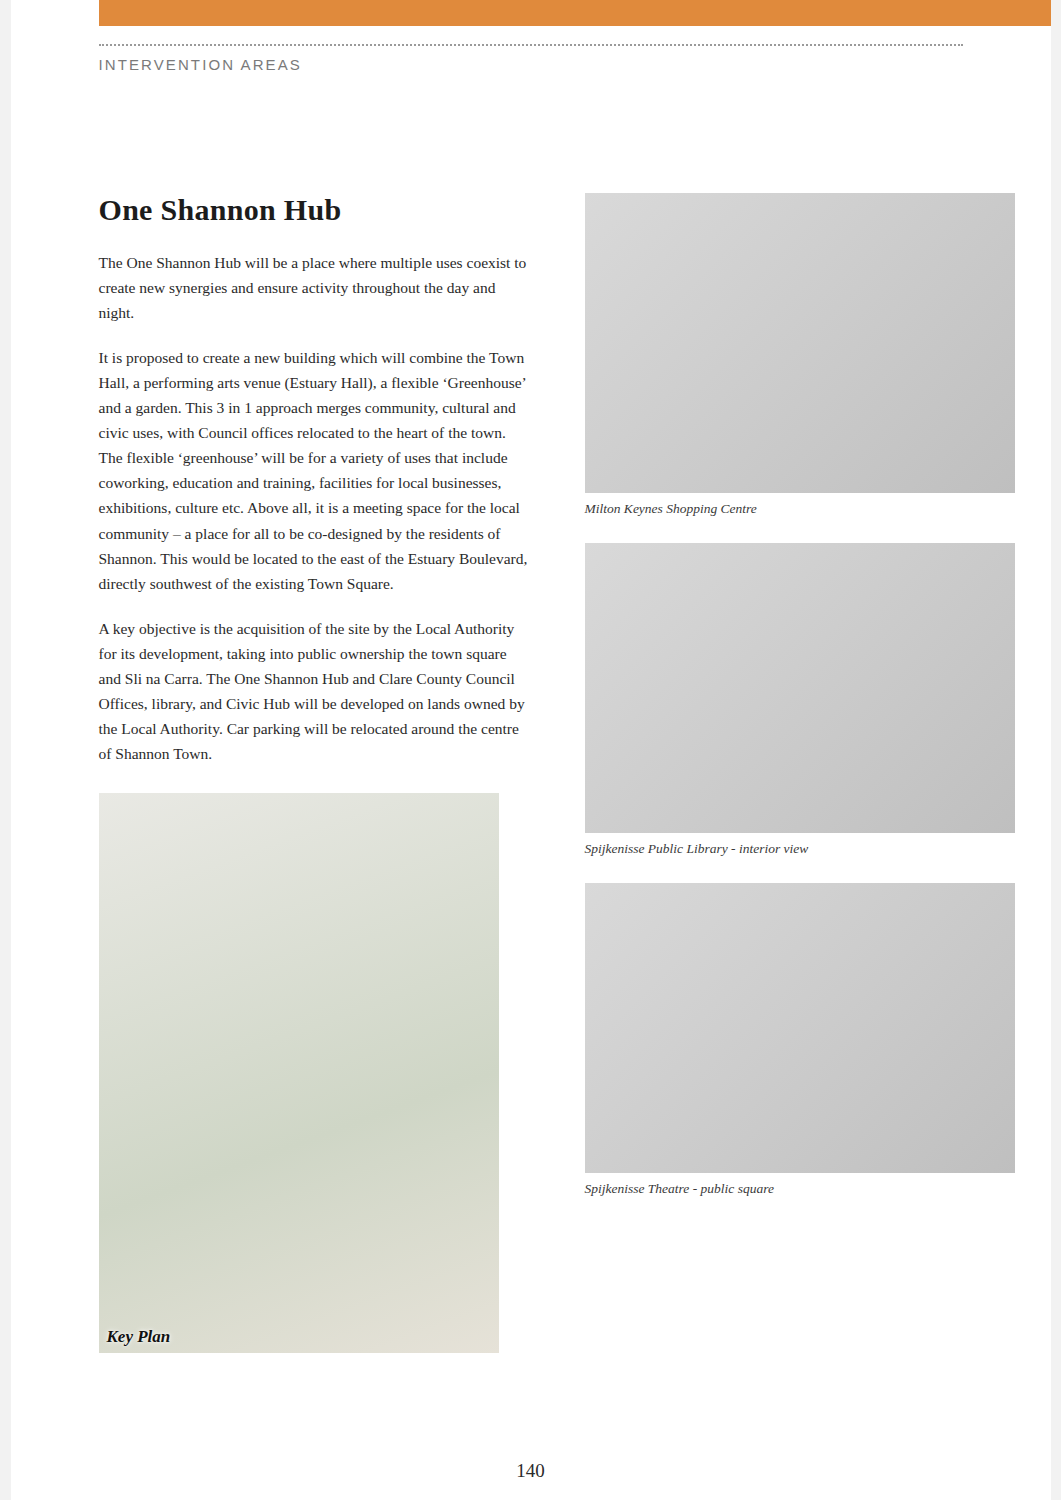Intervention Areas
One Shannon Hub
The One Shannon Hub will be a place where multiple uses coexist to create new synergies and ensure activity throughout the day and night.
It is proposed to create a new building which will combine the Town Hall, a performing arts venue (Estuary Hall), a flexible ‘Greenhouse’ and a garden. This 3 in 1 approach merges community, cultural and civic uses, with Council offices relocated to the heart of the town. The flexible ‘greenhouse’ will be for a variety of uses that include coworking, education and training, facilities for local businesses, exhibitions, culture etc. Above all, it is a meeting space for the local community – a place for all to be co-designed by the residents of Shannon. This would be located to the east of the Estuary Boulevard, directly southwest of the existing Town Square.
A key objective is the acquisition of the site by the Local Authority for its development, taking into public ownership the town square and Sli na Carra. The One Shannon Hub and Clare County Council Offices, library, and Civic Hub will be developed on lands owned by the Local Authority. Car parking will be relocated around the centre of Shannon Town.
Key Plan
Milton Keynes Shopping Centre
Spijkenisse Public Library - interior view
Spijkenisse Theatre - public square
140